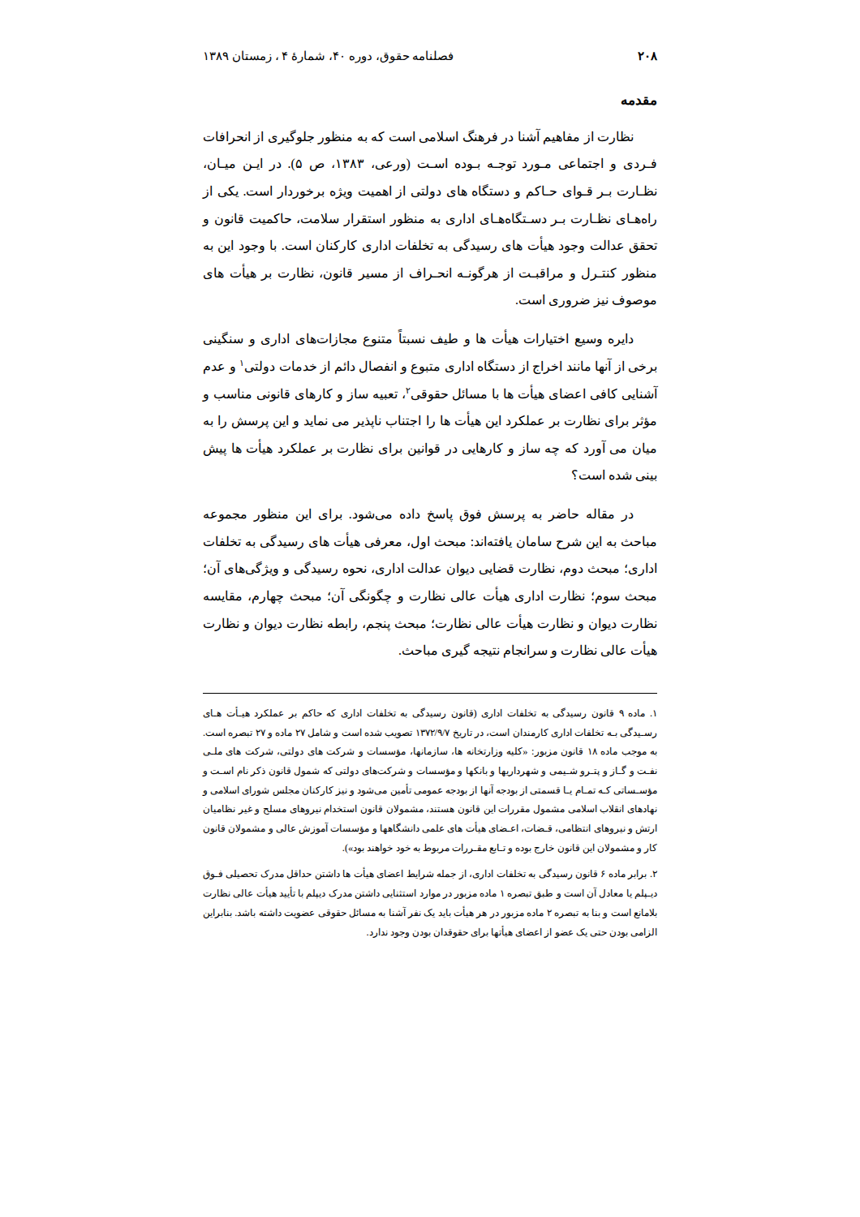۲۰۸ فصلنامه حقوق، دوره ۴۰، شمارهٔ ۴ ، زمستان ۱۳۸۹
مقدمه
نظارت از مفاهیم آشنا در فرهنگ اسلامی است که به منظور جلوگیری از انحرافات فـردی و اجتماعی مـورد توجـه بـوده اسـت (ورعی، ۱۳۸۳، ص ۵). در ایـن میـان، نظـارت بـر قـوای حـاکم و دستگاه های دولتی از اهمیت ویژه برخوردار است. یکی از راه‌هـای نظـارت بـر دسـتگاه‌هـای اداری به منظور استقرار سلامت، حاکمیت قانون و تحقق عدالت وجود هیأت های رسیدگی به تخلفات اداری کارکنان است. با وجود این به منظور کنتـرل و مراقبـت از هرگونـه انحـراف از مسیر قانون، نظارت بر هیأت های موصوف نیز ضروری است.
دایره وسیع اختیارات هیأت ها و طیف نسبتاً متنوع مجازات‌های اداری و سنگینی برخی از آنها مانند اخراج از دستگاه اداری متبوع و انفصال دائم از خدمات دولتی۱ و عدم آشنایی کافی اعضای هیأت ها با مسائل حقوقی۲، تعبیه ساز و کارهای قانونی مناسب و مؤثر برای نظارت بر عملکرد این هیأت ها را اجتناب ناپذیر می نماید و این پرسش را به میان می آورد که چه ساز و کارهایی در قوانین برای نظارت بر عملکرد هیأت ها پیش بینی شده است؟
در مقاله حاضر به پرسش فوق پاسخ داده می‌شود. برای این منظور مجموعه مباحث به این شرح سامان یافته‌اند: مبحث اول، معرفی هیأت های رسیدگی به تخلفات اداری؛ مبحث دوم، نظارت قضایی دیوان عدالت اداری، نحوه رسیدگی و ویژگی‌های آن؛ مبحث سوم؛ نظارت اداری هیأت عالی نظارت و چگونگی آن؛ مبحث چهارم، مقایسه نظارت دیوان و نظارت هیأت عالی نظارت؛ مبحث پنجم، رابطه نظارت دیوان و نظارت هیأت عالی نظارت و سرانجام نتیجه گیری مباحث.
۱. ماده ۹ قانون رسیدگی به تخلفات اداری (قانون رسیدگی به تخلفات اداری که حاکم بر عملکرد هیـأت هـای رسـیدگی بـه تخلفات اداری کارمندان است، در تاریخ ۱۳۷۲/۹/۷ تصویب شده است و شامل ۲۷ ماده و ۲۷ تبصره است. به موجب ماده ۱۸ قانون مزبور: «کلیه وزارتخانه ها، سازمانها، مؤسسات و شرکت های دولتی، شرکت های ملـی نفـت و گـاز و پتـرو شـیمی و شهرداریها و بانکها و مؤسسات و شرکت‌های دولتی که شمول قانون ذکر نام اسـت و مؤسـساتی کـه تمـام یـا قسمتی از بودجه آنها از بودجه عمومی تأمین می‌شود و نیز کارکنان مجلس شورای اسلامی و نهادهای انقلاب اسلامی مشمول مقررات این قانون هستند، مشمولان قانون استخدام نیروهای مسلح و غیر نظامیان ارتش و نیروهای انتظامی، قـضات، اعـضای هیأت های علمی دانشگاهها و مؤسسات آموزش عالی و مشمولان قانون کار و مشمولان این قانون خارج بوده و تـابع مقـررات مربوط به خود خواهند بود»).
۲. برابر ماده ۶ قانون رسیدگی به تخلفات اداری، از جمله شرایط اعضای هیأت ها داشتن حداقل مدرک تحصیلی فـوق دیـپلم یا معادل آن است و طبق تبصره ۱ ماده مزبور در موارد استثنایی داشتن مدرک دیپلم با تأیید هیأت عالی نظارت بلامانع است و بنا به تبصره ۲ ماده مزبور در هر هیأت باید یک نفر آشنا به مسائل حقوقی عضویت داشته باشد. بنابراین الزامی بودن حتی یک عضو از اعضای هیأتها برای حقوقدان بودن وجود ندارد.